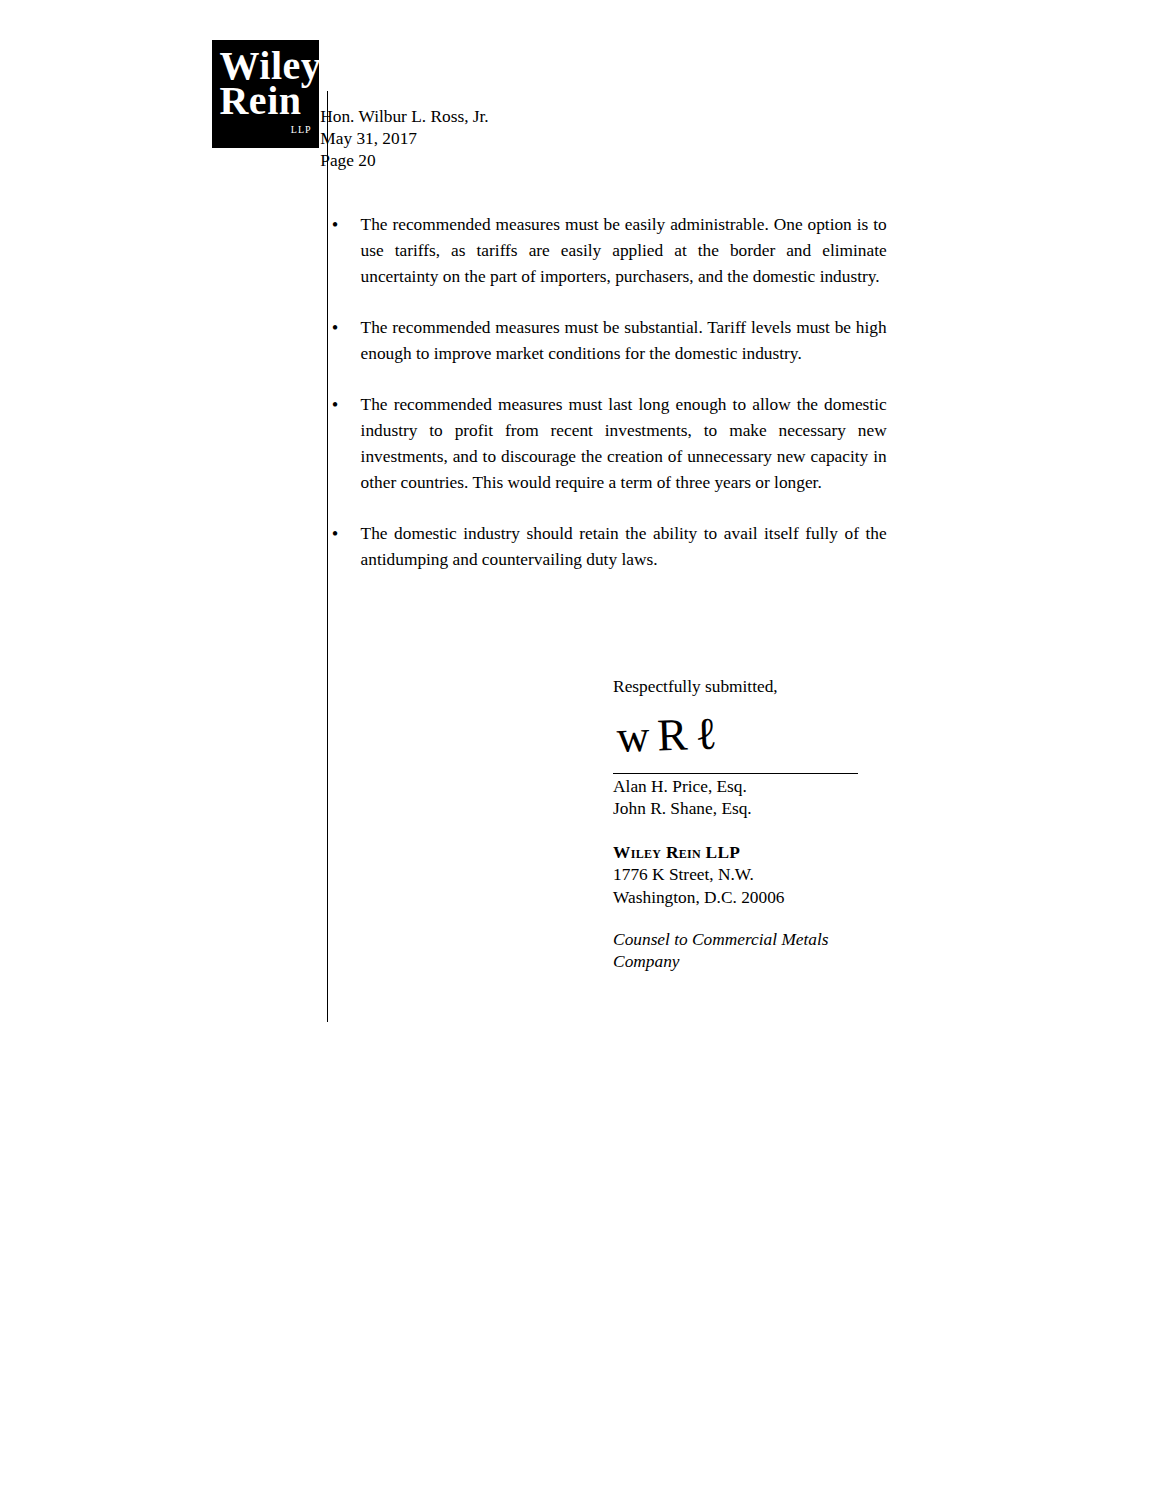Wiley
Rein
LLP
Hon. Wilbur L. Ross, Jr.
May 31, 2017
Page 20
The recommended measures must be easily administrable. One option is to use tariffs, as tariffs are easily applied at the border and eliminate uncertainty on the part of importers, purchasers, and the domestic industry.
The recommended measures must be substantial. Tariff levels must be high enough to improve market conditions for the domestic industry.
The recommended measures must last long enough to allow the domestic industry to profit from recent investments, to make necessary new investments, and to discourage the creation of unnecessary new capacity in other countries. This would require a term of three years or longer.
The domestic industry should retain the ability to avail itself fully of the antidumping and countervailing duty laws.
Respectfully submitted,
w R ℓ
Alan H. Price, Esq.
John R. Shane, Esq.
Wiley Rein LLP
1776 K Street, N.W.
Washington, D.C. 20006
Counsel to Commercial Metals Company